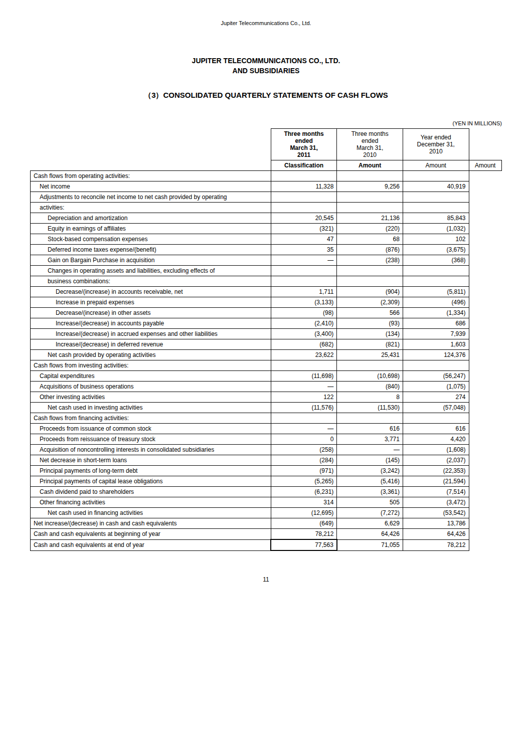Jupiter Telecommunications Co., Ltd.
JUPITER TELECOMMUNICATIONS CO., LTD.
AND SUBSIDIARIES
（3）CONSOLIDATED QUARTERLY STATEMENTS OF CASH FLOWS
(YEN IN MILLIONS)
| | Three months ended March 31, 2011 | Three months ended March 31, 2010 | Year ended December 31, 2010 |
| --- | --- | --- | --- |
| Classification | Amount | Amount | Amount |
| Cash flows from operating activities: | | | |
| Net income | 11,328 | 9,256 | 40,919 |
| Adjustments to reconcile net income to net cash provided by operating | | | |
| activities: | | | |
| Depreciation and amortization | 20,545 | 21,136 | 85,843 |
| Equity in earnings of affiliates | (321) | (220) | (1,032) |
| Stock-based compensation expenses | 47 | 68 | 102 |
| Deferred income taxes expense/(benefit) | 35 | (876) | (3,675) |
| Gain on Bargain Purchase in acquisition | — | (238) | (368) |
| Changes in operating assets and liabilities, excluding effects of | | | |
| business combinations: | | | |
| Decrease/(increase) in accounts receivable, net | 1,711 | (904) | (5,811) |
| Increase in prepaid expenses | (3,133) | (2,309) | (496) |
| Decrease/(increase) in other assets | (98) | 566 | (1,334) |
| Increase/(decrease) in accounts payable | (2,410) | (93) | 686 |
| Increase/(decrease) in accrued expenses and other liabilities | (3,400) | (134) | 7,939 |
| Increase/(decrease) in deferred revenue | (682) | (821) | 1,603 |
| Net cash provided by operating activities | 23,622 | 25,431 | 124,376 |
| Cash flows from investing activities: | | | |
| Capital expenditures | (11,698) | (10,698) | (56,247) |
| Acquisitions of business operations | — | (840) | (1,075) |
| Other investing activities | 122 | 8 | 274 |
| Net cash used in investing activities | (11,576) | (11,530) | (57,048) |
| Cash flows from financing activities: | | | |
| Proceeds from issuance of common stock | — | 616 | 616 |
| Proceeds from reissuance of treasury stock | 0 | 3,771 | 4,420 |
| Acquisition of noncontrolling interests in consolidated subsidiaries | (258) | — | (1,608) |
| Net decrease in short-term loans | (284) | (145) | (2,037) |
| Principal payments of long-term debt | (971) | (3,242) | (22,353) |
| Principal payments of capital lease obligations | (5,265) | (5,416) | (21,594) |
| Cash dividend paid to shareholders | (6,231) | (3,361) | (7,514) |
| Other financing activities | 314 | 505 | (3,472) |
| Net cash used in financing activities | (12,695) | (7,272) | (53,542) |
| Net increase/(decrease) in cash and cash equivalents | (649) | 6,629 | 13,786 |
| Cash and cash equivalents at beginning of year | 78,212 | 64,426 | 64,426 |
| Cash and cash equivalents at end of year | 77,563 | 71,055 | 78,212 |
11